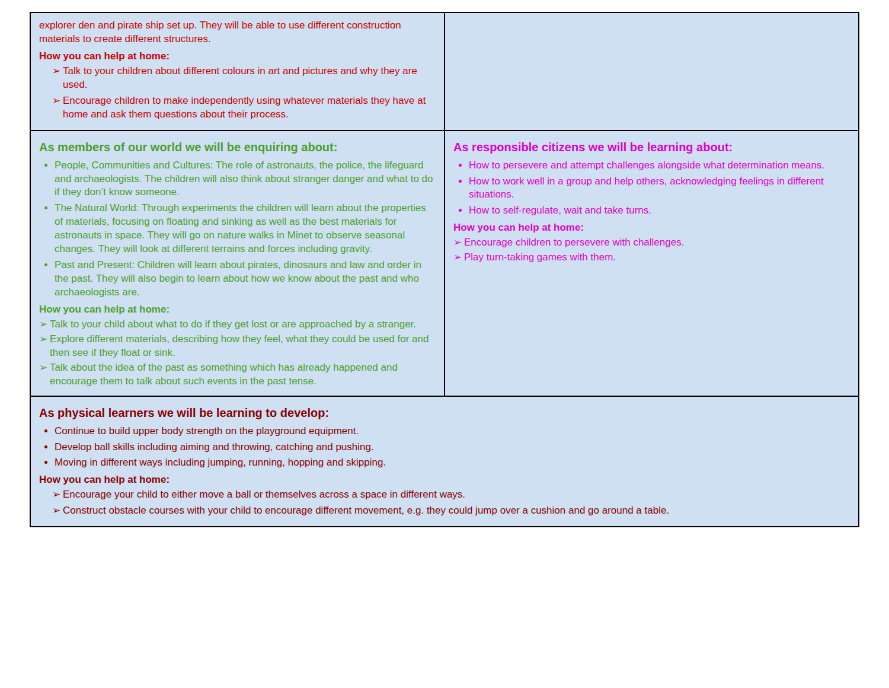| explorer den and pirate ship set up. They will be able to use different construction materials to create different structures. How you can help at home: Talk to your children about different colours in art and pictures and why they are used. Encourage children to make independently using whatever materials they have at home and ask them questions about their process. | |
| As members of our world we will be enquiring about: People, Communities and Cultures: The role of astronauts, the police, the lifeguard and archaeologists. The children will also think about stranger danger and what to do if they don’t know someone. The Natural World: Through experiments the children will learn about the properties of materials, focusing on floating and sinking as well as the best materials for astronauts in space. They will go on nature walks in Minet to observe seasonal changes. They will look at different terrains and forces including gravity. Past and Present: Children will learn about pirates, dinosaurs and law and order in the past. They will also begin to learn about how we know about the past and who archaeologists are. How you can help at home: Talk to your child about what to do if they get lost or are approached by a stranger. Explore different materials, describing how they feel, what they could be used for and then see if they float or sink. Talk about the idea of the past as something which has already happened and encourage them to talk about such events in the past tense. | As responsible citizens we will be learning about: How to persevere and attempt challenges alongside what determination means. How to work well in a group and help others, acknowledging feelings in different situations. How to self-regulate, wait and take turns. How you can help at home: Encourage children to persevere with challenges. Play turn-taking games with them. |
| As physical learners we will be learning to develop: Continue to build upper body strength on the playground equipment. Develop ball skills including aiming and throwing, catching and pushing. Moving in different ways including jumping, running, hopping and skipping. How you can help at home: Encourage your child to either move a ball or themselves across a space in different ways. Construct obstacle courses with your child to encourage different movement, e.g. they could jump over a cushion and go around a table. |